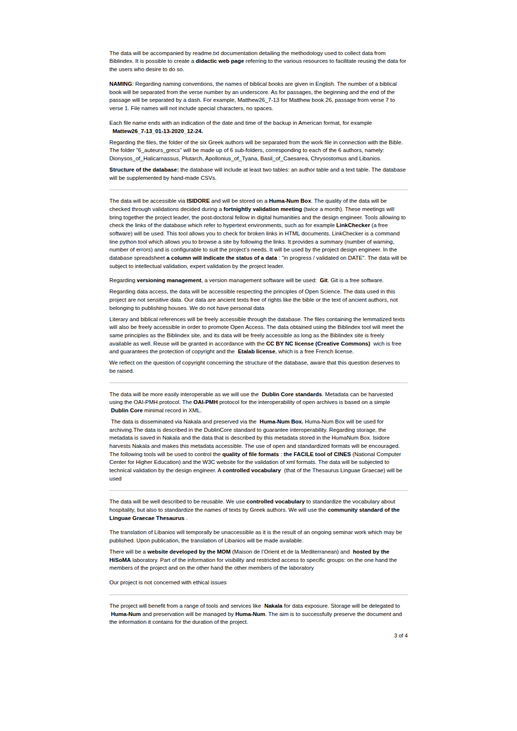The data will be accompanied by readme.txt documentation detailing the methodology used to collect data from Biblindex. It is possible to create a didactic web page referring to the various resources to facilitate reusing the data for the users who desire to do so.
NAMING: Regarding naming conventions, the names of biblical books are given in English. The number of a biblical book will be separated from the verse number by an underscore. As for passages, the beginning and the end of the passage will be separated by a dash. For example, Matthew26_7-13 for Matthew book 26, passage from verse 7 to verse 1. File names will not include special characters, no spaces.
Each file name ends with an indication of the date and time of the backup in American format, for example Mattew26_7-13_01-13-2020_12-24.
Regarding the files, the folder of the six Greek authors will be separated from the work file in connection with the Bible. The folder “6_auteurs_grecs” will be made up of 6 sub-folders, corresponding to each of the 6 authors, namely: Dionysos_of_Halicarnassus, Plutarch, Apollonius_of_Tyana, Basil_of_Caesarea, Chrysostomus and Libanios.
Structure of the database: the database will include at least two tables: an author table and a text table. The database will be supplemented by hand-made CSVs.
The data will be accessible via ISIDORE and will be stored on a Huma-Num Box. The quality of the data will be checked through validations decided during a fortnightly validation meeting (twice a month). These meetings will bring together the project leader, the post-doctoral fellow in digital humanities and the design engineer. Tools allowing to check the links of the database which refer to hypertext environments, such as for example LinkChecker (a free software) will be used. This tool allows you to check for broken links in HTML documents. LinkChecker is a command line python tool which allows you to browse a site by following the links. It provides a summary (number of warning, number of errors) and is configurable to suit the project’s needs. It will be used by the project design engineer. In the database spreadsheet a column will indicate the status of a data : "in progress / validated on DATE". The data will be subject to intellectual validation, expert validation by the project leader.
Regarding versioning management, a version management software will be used: Git. Git is a free software.
Regarding data access, the data will be accessible respecting the principles of Open Science. The data used in this project are not sensitive data. Our data are ancient texts free of rights like the bible or the text of ancient authors, not belonging to publishing houses. We do not have personal data
Literary and biblical references will be freely accessible through the database. The files containing the lemmatized texts will also be freely accessible in order to promote Open Access. The data obtained using the Biblindex tool will meet the same principles as the Biblindex site, and its data will be freely accessible as long as the Biblindex site is freely available as well. Reuse will be granted in accordance with the CC BY NC license (Creative Commons) wich is free and guarantees the protection of copyright and the Etalab license, which is a free French license.
We reflect on the question of copyright concerning the structure of the database, aware that this question deserves to be raised.
The data will be more easily interoperable as we will use the Dublin Core standards. Metadata can be harvested using the OAI-PMH protocol. The OAI-PMH protocol for the interoperability of open archives is based on a simple Dublin Core minimal record in XML.
The data is disseminated via Nakala and preserved via the Huma-Num Box. Huma-Num Box will be used for archiving.The data is described in the DublinCore standard to guarantee interoperability. Regarding storage, the metadata is saved in Nakala and the data that is described by this metadata stored in the HumaNum Box. Isidore harvests Nakala and makes this metadata accessible. The use of open and standardized formats will be encouraged. The following tools will be used to control the quality of file formats : the FACILE tool of CINES (National Computer Center for Higher Education) and the W3C website for the validation of xml formats. The data will be subjected to technical validation by the design engineer. A controlled vocabulary (that of the Thesaurus Linguae Graecae) will be used
The data will be well described to be reusable. We use controlled vocabulary to standardize the vocabulary about hospitality, but also to standardize the names of texts by Greek authors. We will use the community standard of the Linguae Graecae Thesaurus .
The translation of Libanios will temporally be unaccessible as it is the result of an ongoing seminar work which may be published. Upon publication, the translation of Libanios will be made available.
There will be a website developed by the MOM (Maison de l’Orient et de la Mediterranean) and hosted by the HiSoMA laboratory. Part of the information for visibility and restricted access to specific groups: on the one hand the members of the project and on the other hand the other members of the laboratory
Our project is not concerned with ethical issues
The project will benefit from a range of tools and services like Nakala for data exposure. Storage will be delegated to Huma-Num and preservation will be managed by Huma-Num. The aim is to successfully preserve the document and the information it contains for the duration of the project.
3 of 4